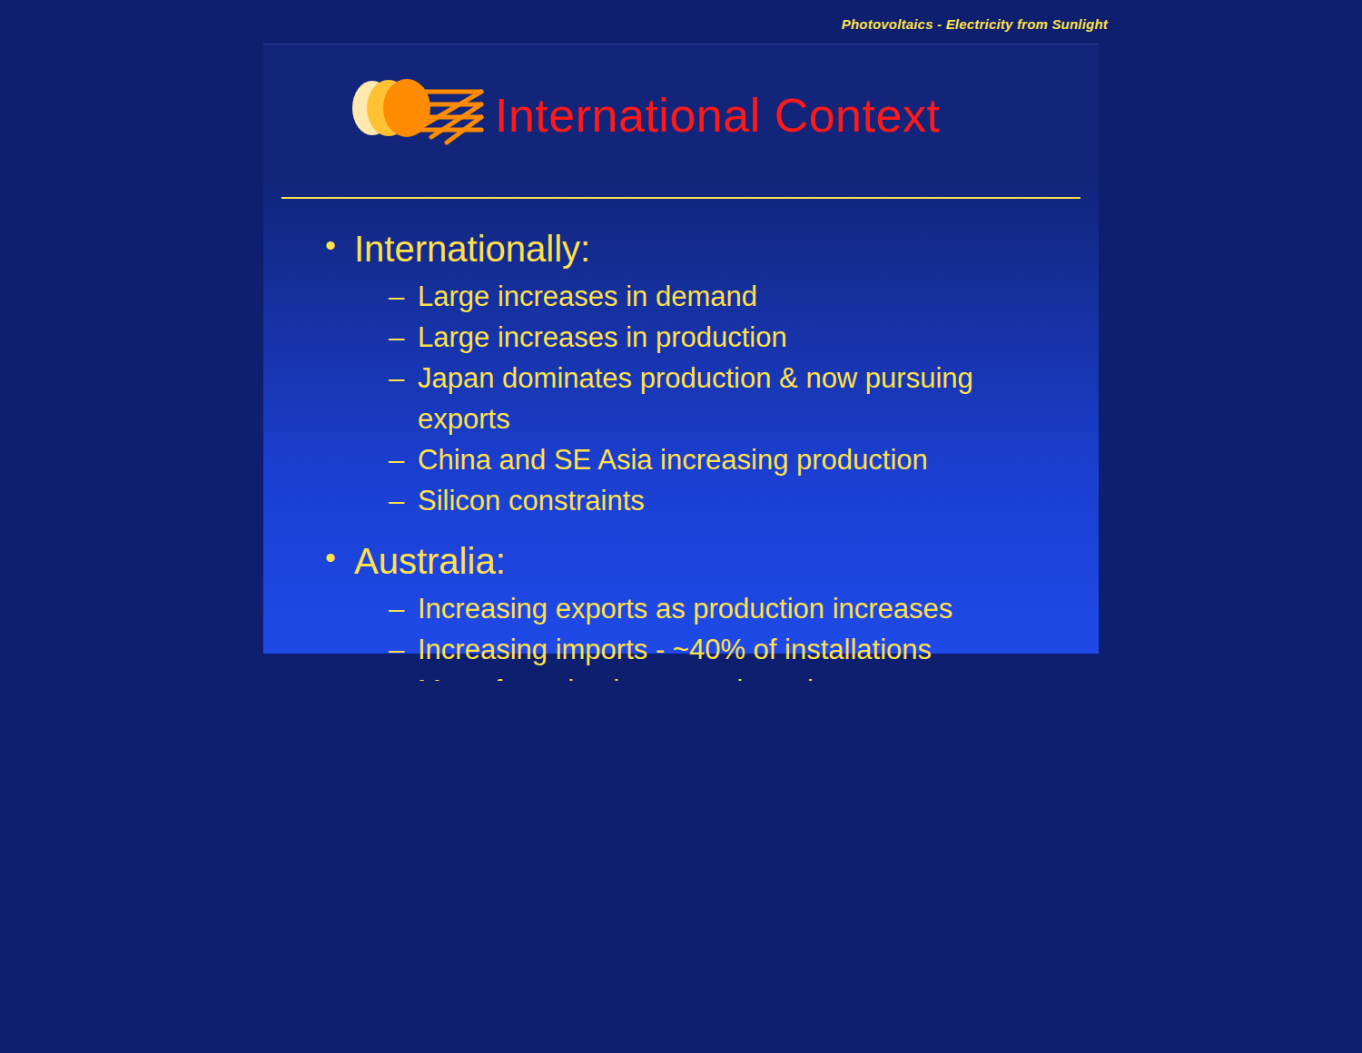Photovoltaics - Electricity from Sunlight
International Context
•Internationally:
–Large increases in demand
–Large increases in production
–Japan dominates production & now pursuing exports
–China and SE Asia increasing production
–Silicon constraints
•Australia:
–Increasing exports as production increases
–Increasing imports - ~40% of installations
–Move from dominant to minor player